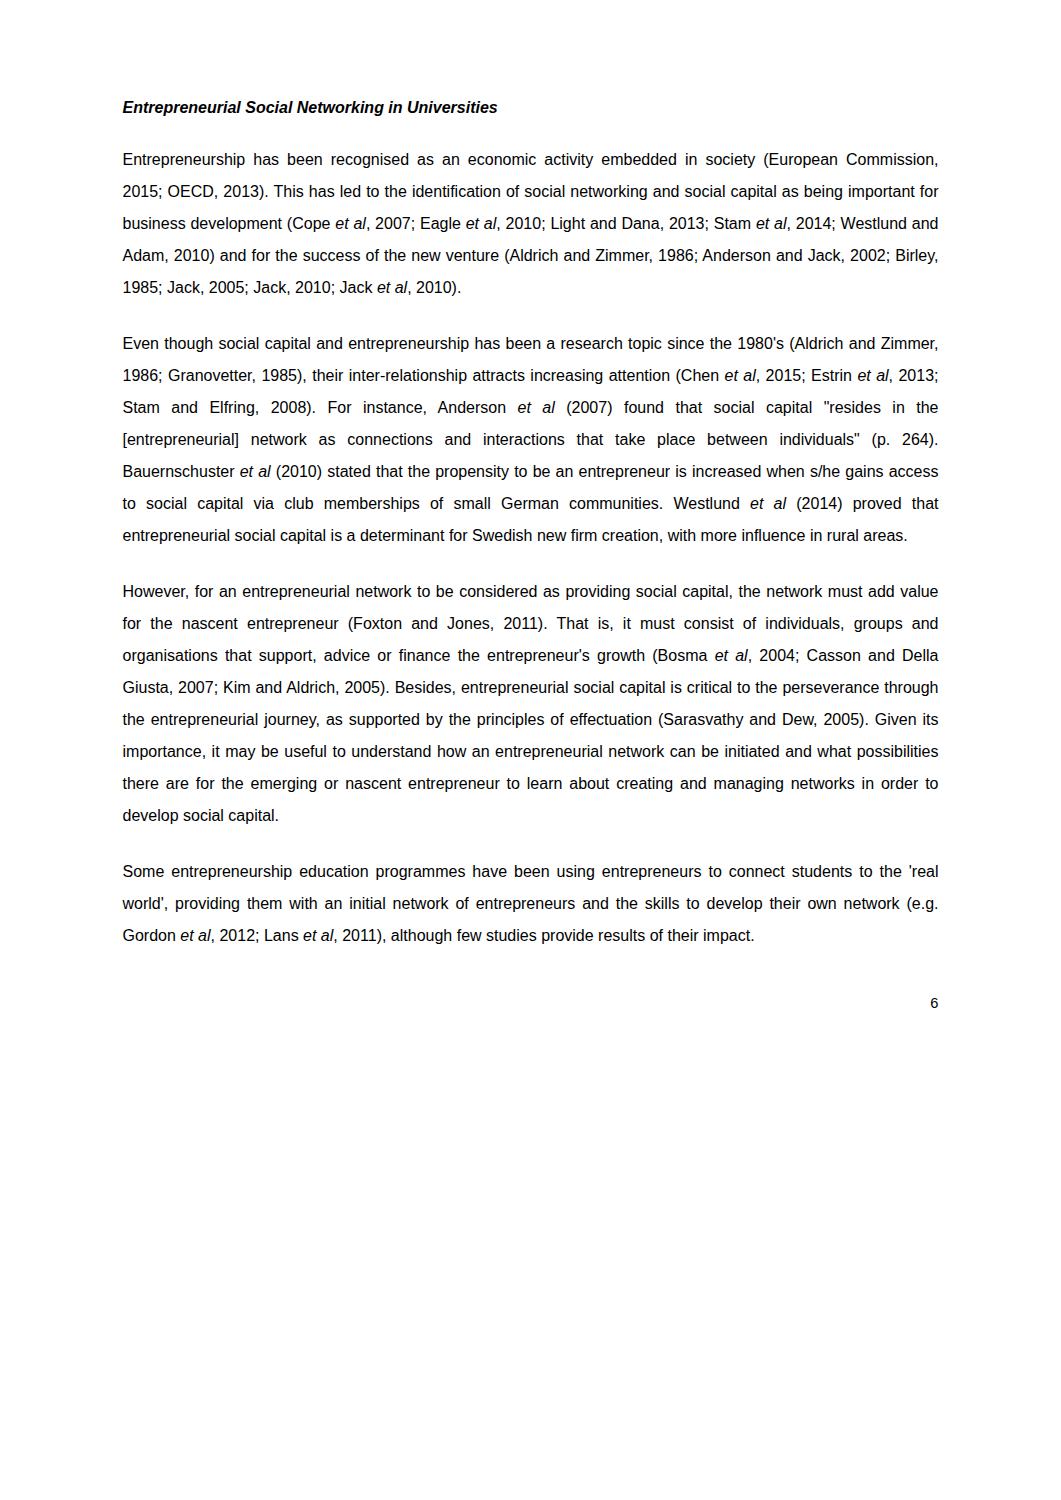Entrepreneurial Social Networking in Universities
Entrepreneurship has been recognised as an economic activity embedded in society (European Commission, 2015; OECD, 2013). This has led to the identification of social networking and social capital as being important for business development (Cope et al, 2007; Eagle et al, 2010; Light and Dana, 2013; Stam et al, 2014; Westlund and Adam, 2010) and for the success of the new venture (Aldrich and Zimmer, 1986; Anderson and Jack, 2002; Birley, 1985; Jack, 2005; Jack, 2010; Jack et al, 2010).
Even though social capital and entrepreneurship has been a research topic since the 1980's (Aldrich and Zimmer, 1986; Granovetter, 1985), their inter-relationship attracts increasing attention (Chen et al, 2015; Estrin et al, 2013; Stam and Elfring, 2008). For instance, Anderson et al (2007) found that social capital "resides in the [entrepreneurial] network as connections and interactions that take place between individuals" (p. 264). Bauernschuster et al (2010) stated that the propensity to be an entrepreneur is increased when s/he gains access to social capital via club memberships of small German communities. Westlund et al (2014) proved that entrepreneurial social capital is a determinant for Swedish new firm creation, with more influence in rural areas.
However, for an entrepreneurial network to be considered as providing social capital, the network must add value for the nascent entrepreneur (Foxton and Jones, 2011). That is, it must consist of individuals, groups and organisations that support, advice or finance the entrepreneur's growth (Bosma et al, 2004; Casson and Della Giusta, 2007; Kim and Aldrich, 2005). Besides, entrepreneurial social capital is critical to the perseverance through the entrepreneurial journey, as supported by the principles of effectuation (Sarasvathy and Dew, 2005). Given its importance, it may be useful to understand how an entrepreneurial network can be initiated and what possibilities there are for the emerging or nascent entrepreneur to learn about creating and managing networks in order to develop social capital.
Some entrepreneurship education programmes have been using entrepreneurs to connect students to the 'real world', providing them with an initial network of entrepreneurs and the skills to develop their own network (e.g. Gordon et al, 2012; Lans et al, 2011), although few studies provide results of their impact.
6